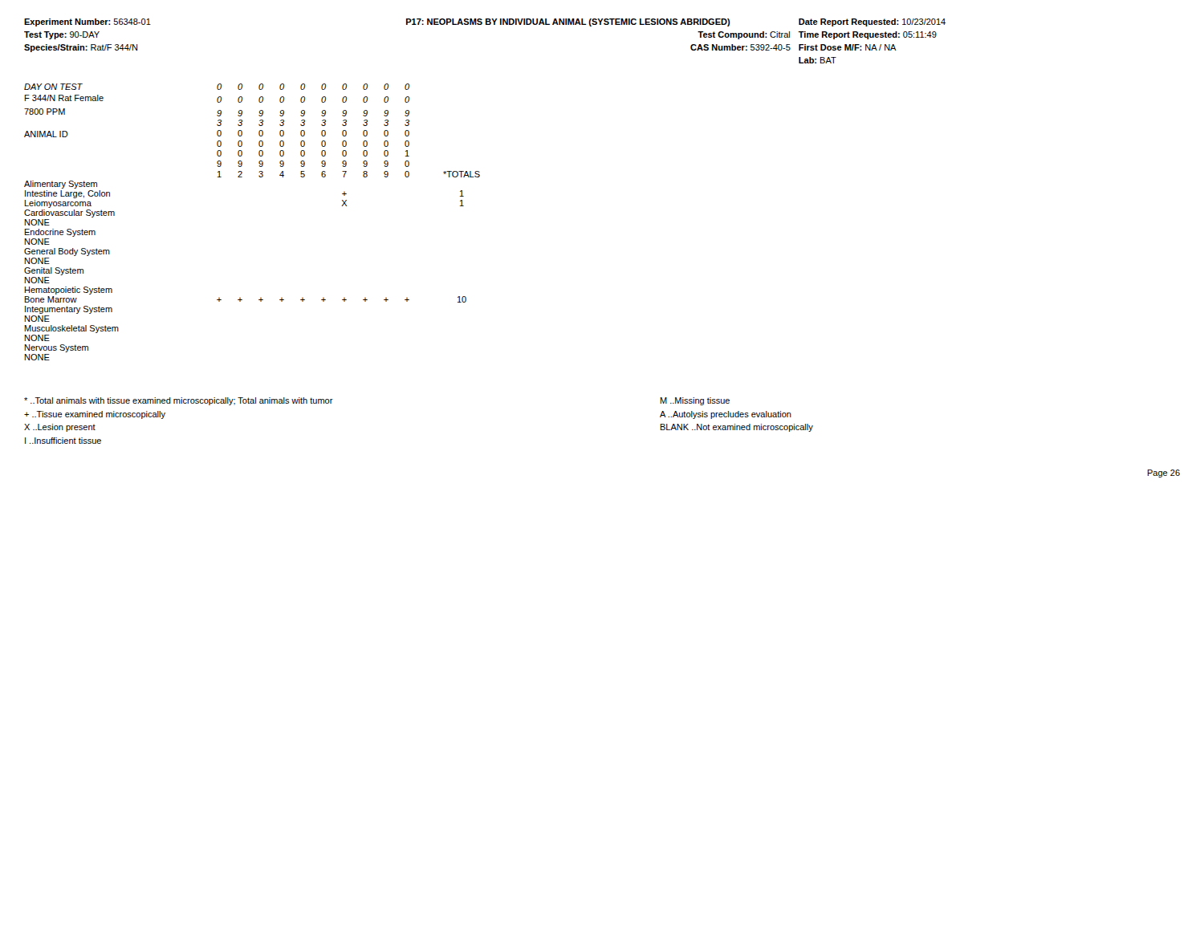Experiment Number: 56348-01
Test Type: 90-DAY
Species/Strain: Rat/F 344/N
P17: NEOPLASMS BY INDIVIDUAL ANIMAL (SYSTEMIC LESIONS ABRIDGED)
Test Compound: Citral
CAS Number: 5392-40-5
Date Report Requested: 10/23/2014
Time Report Requested: 05:11:49
First Dose M/F: NA / NA
Lab: BAT
| DAY ON TEST | 0 | 0 | 0 | 0 | 0 | 0 | 0 | 0 | 0 | 0 | |
| F 344/N Rat Female | 0 | 0 | 0 | 0 | 0 | 0 | 0 | 0 | 0 | 0 | |
| 7800 PPM | 9 | 9 | 9 | 9 | 9 | 9 | 9 | 9 | 9 | 9 | |
| | 3 | 3 | 3 | 3 | 3 | 3 | 3 | 3 | 3 | 3 | |
| ANIMAL ID | 0 | 0 | 0 | 0 | 0 | 0 | 0 | 0 | 0 | 0 | |
| | 0 | 0 | 0 | 0 | 0 | 0 | 0 | 0 | 0 | 0 | |
| | 0 | 0 | 0 | 0 | 0 | 0 | 0 | 0 | 0 | 1 | |
| | 9 | 9 | 9 | 9 | 9 | 9 | 9 | 9 | 9 | 0 | |
| | 1 | 2 | 3 | 4 | 5 | 6 | 7 | 8 | 9 | 0 | *TOTALS |
| Alimentary System |
| Intestine Large, Colon | | | | | | | + | | | | 1 |
| Leiomyosarcoma | | | | | | | X | | | | 1 |
| Cardiovascular System |
| NONE |
| Endocrine System |
| NONE |
| General Body System |
| NONE |
| Genital System |
| NONE |
| Hematopoietic System |
| Bone Marrow | + | + | + | + | + | + | + | + | + | + | 10 |
| Integumentary System |
| NONE |
| Musculoskeletal System |
| NONE |
| Nervous System |
| NONE |
* ..Total animals with tissue examined microscopically; Total animals with tumor
+ ..Tissue examined microscopically
X ..Lesion present
I ..Insufficient tissue
M ..Missing tissue
A ..Autolysis precludes evaluation
BLANK ..Not examined microscopically
Page 26